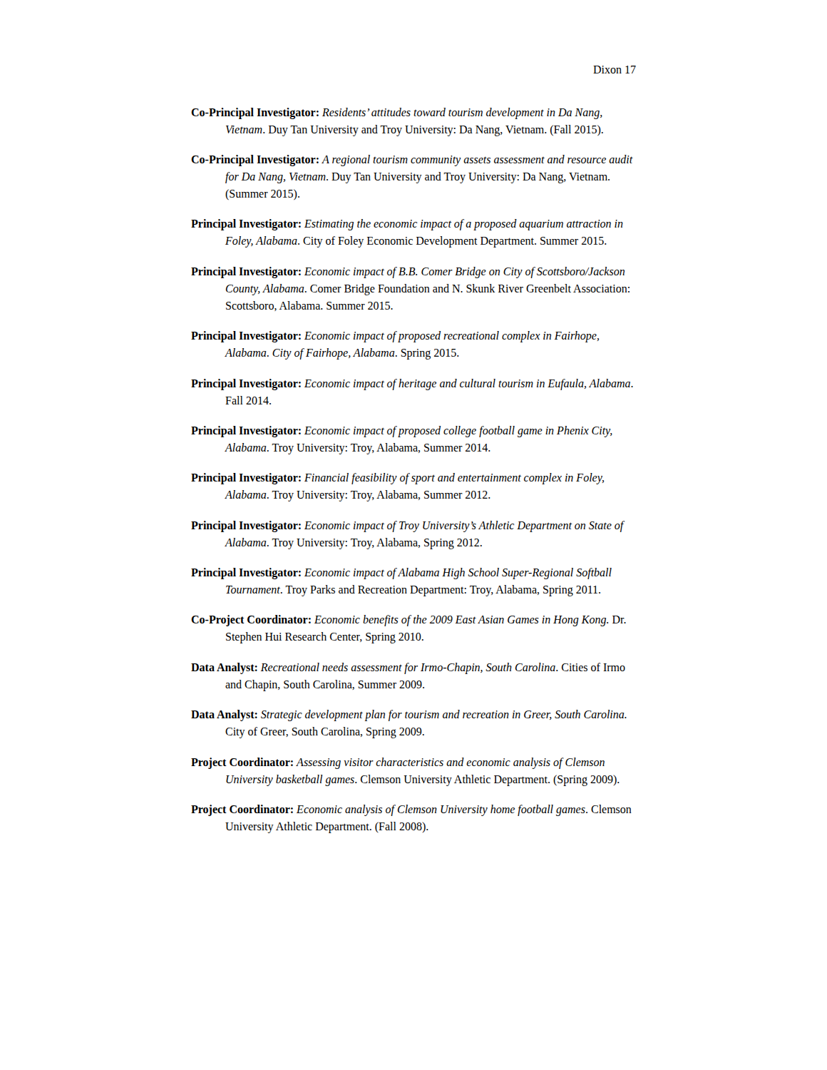Dixon 17
Co-Principal Investigator: Residents’ attitudes toward tourism development in Da Nang, Vietnam. Duy Tan University and Troy University: Da Nang, Vietnam. (Fall 2015).
Co-Principal Investigator: A regional tourism community assets assessment and resource audit for Da Nang, Vietnam. Duy Tan University and Troy University: Da Nang, Vietnam. (Summer 2015).
Principal Investigator: Estimating the economic impact of a proposed aquarium attraction in Foley, Alabama. City of Foley Economic Development Department. Summer 2015.
Principal Investigator: Economic impact of B.B. Comer Bridge on City of Scottsboro/Jackson County, Alabama. Comer Bridge Foundation and N. Skunk River Greenbelt Association: Scottsboro, Alabama. Summer 2015.
Principal Investigator: Economic impact of proposed recreational complex in Fairhope, Alabama. City of Fairhope, Alabama. Spring 2015.
Principal Investigator: Economic impact of heritage and cultural tourism in Eufaula, Alabama. Fall 2014.
Principal Investigator: Economic impact of proposed college football game in Phenix City, Alabama. Troy University: Troy, Alabama, Summer 2014.
Principal Investigator: Financial feasibility of sport and entertainment complex in Foley, Alabama. Troy University: Troy, Alabama, Summer 2012.
Principal Investigator: Economic impact of Troy University’s Athletic Department on State of Alabama. Troy University: Troy, Alabama, Spring 2012.
Principal Investigator: Economic impact of Alabama High School Super-Regional Softball Tournament. Troy Parks and Recreation Department: Troy, Alabama, Spring 2011.
Co-Project Coordinator: Economic benefits of the 2009 East Asian Games in Hong Kong. Dr. Stephen Hui Research Center, Spring 2010.
Data Analyst: Recreational needs assessment for Irmo-Chapin, South Carolina. Cities of Irmo and Chapin, South Carolina, Summer 2009.
Data Analyst: Strategic development plan for tourism and recreation in Greer, South Carolina. City of Greer, South Carolina, Spring 2009.
Project Coordinator: Assessing visitor characteristics and economic analysis of Clemson University basketball games. Clemson University Athletic Department. (Spring 2009).
Project Coordinator: Economic analysis of Clemson University home football games. Clemson University Athletic Department. (Fall 2008).